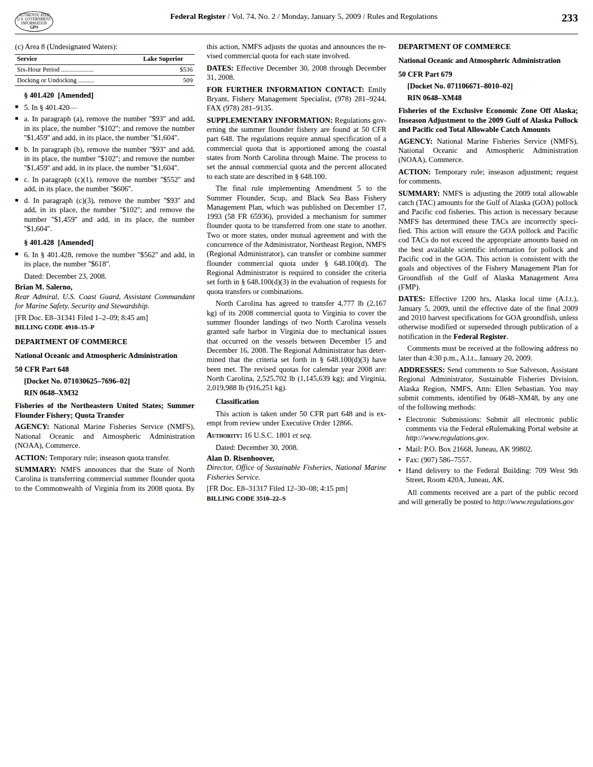AUTHENTICATED
U.S. GOVERNMENT
INFORMATION
GPO
Federal Register / Vol. 74, No. 2 / Monday, January 5, 2009 / Rules and Regulations
233
(c) Area 8 (Undesignated Waters):
| Service | Lake Superior |
| --- | --- |
| Six-Hour Period .................... | $536 |
| Docking or Undocking .......... | 509 |
§ 401.420 [Amended]
5. In § 401.420—
a. In paragraph (a), remove the number ''$93'' and add, in its place, the number ''$102''; and remove the number ''$1,459'' and add, in its place, the number ''$1,604''.
b. In paragraph (b), remove the number ''$93'' and add, in its place, the number ''$102''; and remove the number ''$1,459'' and add, in its place, the number ''$1,604''.
c. In paragraph (c)(1), remove the number ''$552'' and add, in its place, the number ''$606''.
d. In paragraph (c)(3), remove the number ''$93'' and add, in its place, the number ''$102''; and remove the number ''$1,459'' and add, in its place, the number ''$1,604''.
§ 401.428 [Amended]
6. In § 401.428, remove the number ''$562'' and add, in its place, the number ''$618''.
Dated: December 23, 2008.
Brian M. Salerno,
Rear Admiral, U.S. Coast Guard, Assistant Commandant for Marine Safety, Security and Stewardship.
[FR Doc. E8–31341 Filed 1–2–09; 8:45 am]
BILLING CODE 4910–15–P
DEPARTMENT OF COMMERCE
National Oceanic and Atmospheric Administration
50 CFR Part 648
[Docket No. 071030625–7696–02]
RIN 0648–XM32
Fisheries of the Northeastern United States; Summer Flounder Fishery; Quota Transfer
AGENCY: National Marine Fisheries Service (NMFS), National Oceanic and Atmospheric Administration (NOAA), Commerce.
ACTION: Temporary rule; inseason quota transfer.
SUMMARY: NMFS announces that the State of North Carolina is transferring commercial summer flounder quota to the Commonwealth of Virginia from its 2008 quota. By this action, NMFS adjusts the quotas and announces the revised commercial quota for each state involved.
DATES: Effective December 30, 2008 through December 31, 2008.
FOR FURTHER INFORMATION CONTACT: Emily Bryant, Fishery Management Specialist, (978) 281–9244, FAX (978) 281–9135.
SUPPLEMENTARY INFORMATION: Regulations governing the summer flounder fishery are found at 50 CFR part 648. The regulations require annual specification of a commercial quota that is apportioned among the coastal states from North Carolina through Maine. The process to set the annual commercial quota and the percent allocated to each state are described in § 648.100.
The final rule implementing Amendment 5 to the Summer Flounder, Scup, and Black Sea Bass Fishery Management Plan, which was published on December 17, 1993 (58 FR 65936), provided a mechanism for summer flounder quota to be transferred from one state to another. Two or more states, under mutual agreement and with the concurrence of the Administrator, Northeast Region, NMFS (Regional Administrator), can transfer or combine summer flounder commercial quota under § 648.100(d). The Regional Administrator is required to consider the criteria set forth in § 648.100(d)(3) in the evaluation of requests for quota transfers or combinations.
North Carolina has agreed to transfer 4,777 lb (2,167 kg) of its 2008 commercial quota to Virginia to cover the summer flounder landings of two North Carolina vessels granted safe harbor in Virginia due to mechanical issues that occurred on the vessels between December 15 and December 16, 2008. The Regional Administrator has determined that the criteria set forth in § 648.100(d)(3) have been met. The revised quotas for calendar year 2008 are: North Carolina, 2,525,702 lb (1,145,639 kg); and Virginia, 2,019,988 lb (916,251 kg).
Classification
This action is taken under 50 CFR part 648 and is exempt from review under Executive Order 12866.
Authority: 16 U.S.C. 1801 et seq.
Dated: December 30, 2008.
Alan D. Risenhoover,
Director, Office of Sustainable Fisheries, National Marine Fisheries Service.
[FR Doc. E8–31317 Filed 12–30–08; 4:15 pm]
BILLING CODE 3510–22–S
DEPARTMENT OF COMMERCE
National Oceanic and Atmospheric Administration
50 CFR Part 679
[Docket No. 071106671–8010–02]
RIN 0648–XM48
Fisheries of the Exclusive Economic Zone Off Alaska; Inseason Adjustment to the 2009 Gulf of Alaska Pollock and Pacific cod Total Allowable Catch Amounts
AGENCY: National Marine Fisheries Service (NMFS), National Oceanic and Atmospheric Administration (NOAA), Commerce.
ACTION: Temporary rule; inseason adjustment; request for comments.
SUMMARY: NMFS is adjusting the 2009 total allowable catch (TAC) amounts for the Gulf of Alaska (GOA) pollock and Pacific cod fisheries. This action is necessary because NMFS has determined these TACs are incorrectly specified. This action will ensure the GOA pollock and Pacific cod TACs do not exceed the appropriate amounts based on the best available scientific information for pollock and Pacific cod in the GOA. This action is consistent with the goals and objectives of the Fishery Management Plan for Groundfish of the Gulf of Alaska Management Area (FMP).
DATES: Effective 1200 hrs, Alaska local time (A.l.t.), January 5, 2009, until the effective date of the final 2009 and 2010 harvest specifications for GOA groundfish, unless otherwise modified or superseded through publication of a notification in the Federal Register.
Comments must be received at the following address no later than 4:30 p.m., A.l.t., January 20, 2009.
ADDRESSES: Send comments to Sue Salveson, Assistant Regional Administrator, Sustainable Fisheries Division, Alaska Region, NMFS, Attn: Ellen Sebastian. You may submit comments, identified by 0648–XM48, by any one of the following methods:
Electronic Submissions: Submit all electronic public comments via the Federal eRulemaking Portal website at http://www.regulations.gov.
Mail: P.O. Box 21668, Juneau, AK 99802.
Fax: (907) 586–7557.
Hand delivery to the Federal Building: 709 West 9th Street, Room 420A, Juneau, AK.
All comments received are a part of the public record and will generally be posted to http://www.regulations.gov